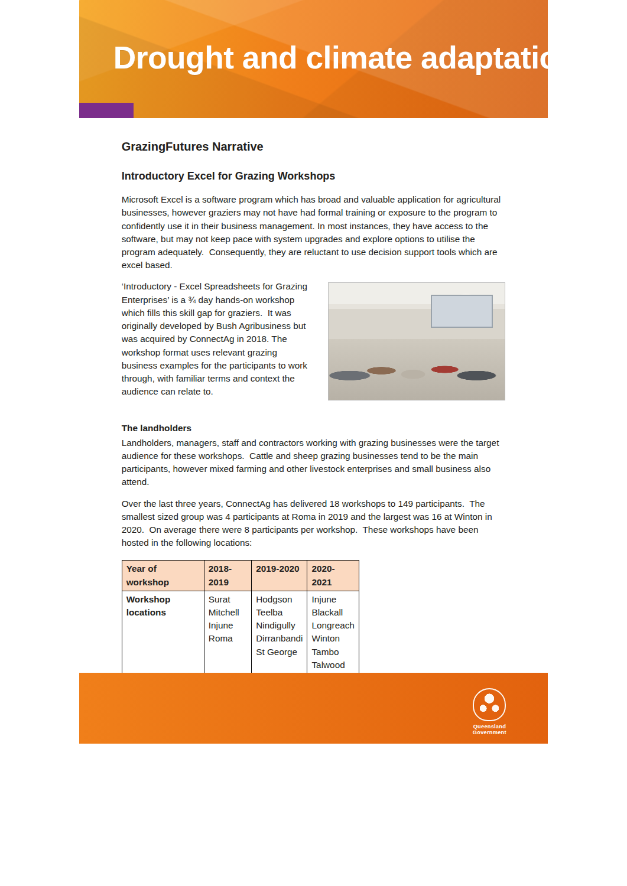Drought and climate adaptation program
GrazingFutures Narrative
Introductory Excel for Grazing Workshops
Microsoft Excel is a software program which has broad and valuable application for agricultural businesses, however graziers may not have had formal training or exposure to the program to confidently use it in their business management. In most instances, they have access to the software, but may not keep pace with system upgrades and explore options to utilise the program adequately. Consequently, they are reluctant to use decision support tools which are excel based.
‘Introductory - Excel Spreadsheets for Grazing Enterprises’ is a ¾ day hands-on workshop which fills this skill gap for graziers. It was originally developed by Bush Agribusiness but was acquired by ConnectAg in 2018. The workshop format uses relevant grazing business examples for the participants to work through, with familiar terms and context the audience can relate to.
The landholders
Landholders, managers, staff and contractors working with grazing businesses were the target audience for these workshops. Cattle and sheep grazing businesses tend to be the main participants, however mixed farming and other livestock enterprises and small business also attend.
Over the last three years, ConnectAg has delivered 18 workshops to 149 participants. The smallest sized group was 4 participants at Roma in 2019 and the largest was 16 at Winton in 2020. On average there were 8 participants per workshop. These workshops have been hosted in the following locations:
| Year of workshop | 2018-2019 | 2019-2020 | 2020-2021 |
| --- | --- | --- | --- |
| Workshop locations | Surat Mitchell Injune Roma | Hodgson Teelba Nindigully Dirranbandi St George | Injune Blackall Longreach Winton Tambo Talwood Morven Quilpie Mitchell |
| Total participants | 29 | 37 | 83 |
Queensland
Government